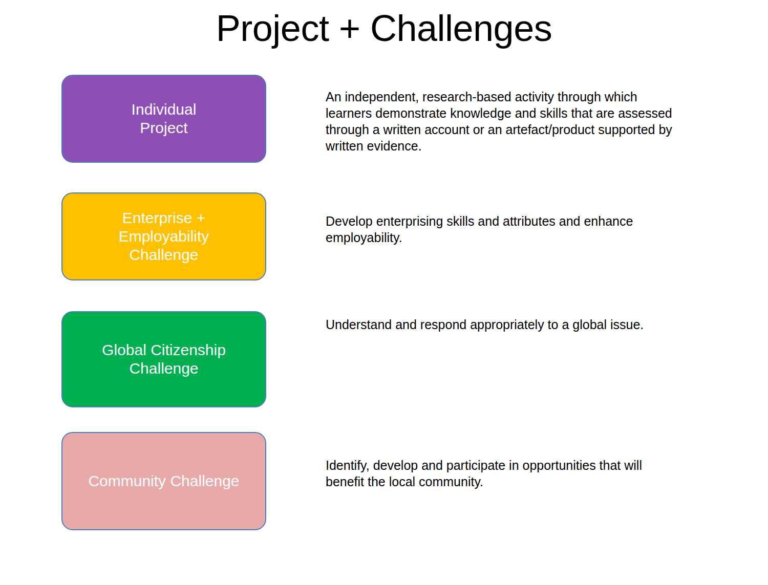Project + Challenges
Individual
Project
An independent, research-based activity through which learners demonstrate knowledge and skills that are assessed through a written account or an artefact/product supported by written evidence.
Enterprise +
Employability
Challenge
Develop enterprising skills and attributes and enhance employability.
Global Citizenship
Challenge
Understand and respond appropriately to a global issue.
Community Challenge
Identify, develop and participate in opportunities that will benefit the local community.